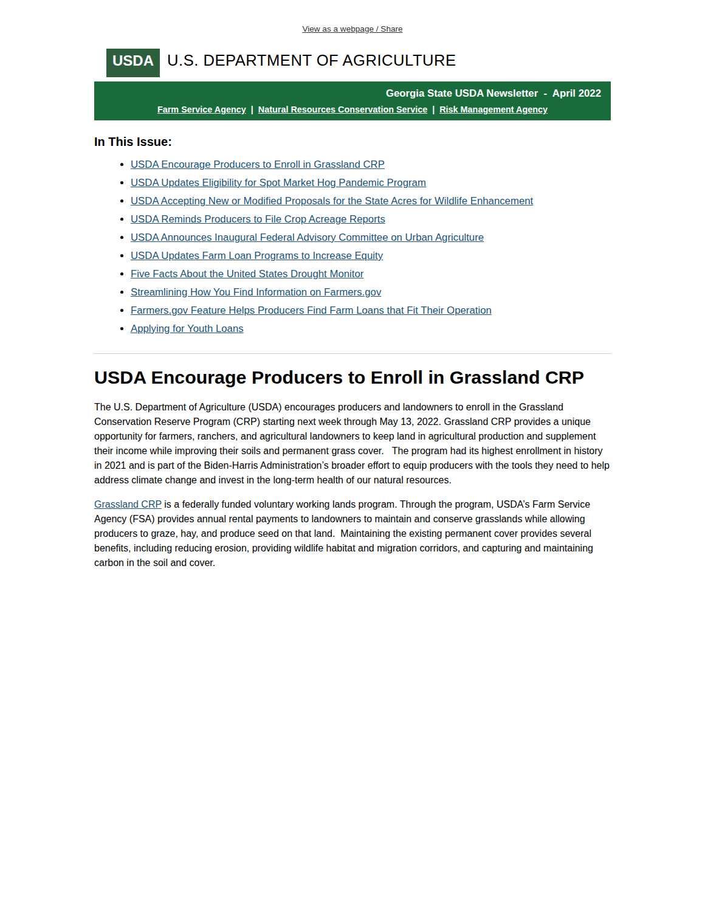View as a webpage / Share
USDA U.S. DEPARTMENT OF AGRICULTURE
Georgia State USDA Newsletter - April 2022
Farm Service Agency | Natural Resources Conservation Service | Risk Management Agency
In This Issue:
USDA Encourage Producers to Enroll in Grassland CRP
USDA Updates Eligibility for Spot Market Hog Pandemic Program
USDA Accepting New or Modified Proposals for the State Acres for Wildlife Enhancement
USDA Reminds Producers to File Crop Acreage Reports
USDA Announces Inaugural Federal Advisory Committee on Urban Agriculture
USDA Updates Farm Loan Programs to Increase Equity
Five Facts About the United States Drought Monitor
Streamlining How You Find Information on Farmers.gov
Farmers.gov Feature Helps Producers Find Farm Loans that Fit Their Operation
Applying for Youth Loans
USDA Encourage Producers to Enroll in Grassland CRP
The U.S. Department of Agriculture (USDA) encourages producers and landowners to enroll in the Grassland Conservation Reserve Program (CRP) starting next week through May 13, 2022. Grassland CRP provides a unique opportunity for farmers, ranchers, and agricultural landowners to keep land in agricultural production and supplement their income while improving their soils and permanent grass cover. The program had its highest enrollment in history in 2021 and is part of the Biden-Harris Administration’s broader effort to equip producers with the tools they need to help address climate change and invest in the long-term health of our natural resources.
Grassland CRP is a federally funded voluntary working lands program. Through the program, USDA’s Farm Service Agency (FSA) provides annual rental payments to landowners to maintain and conserve grasslands while allowing producers to graze, hay, and produce seed on that land. Maintaining the existing permanent cover provides several benefits, including reducing erosion, providing wildlife habitat and migration corridors, and capturing and maintaining carbon in the soil and cover.